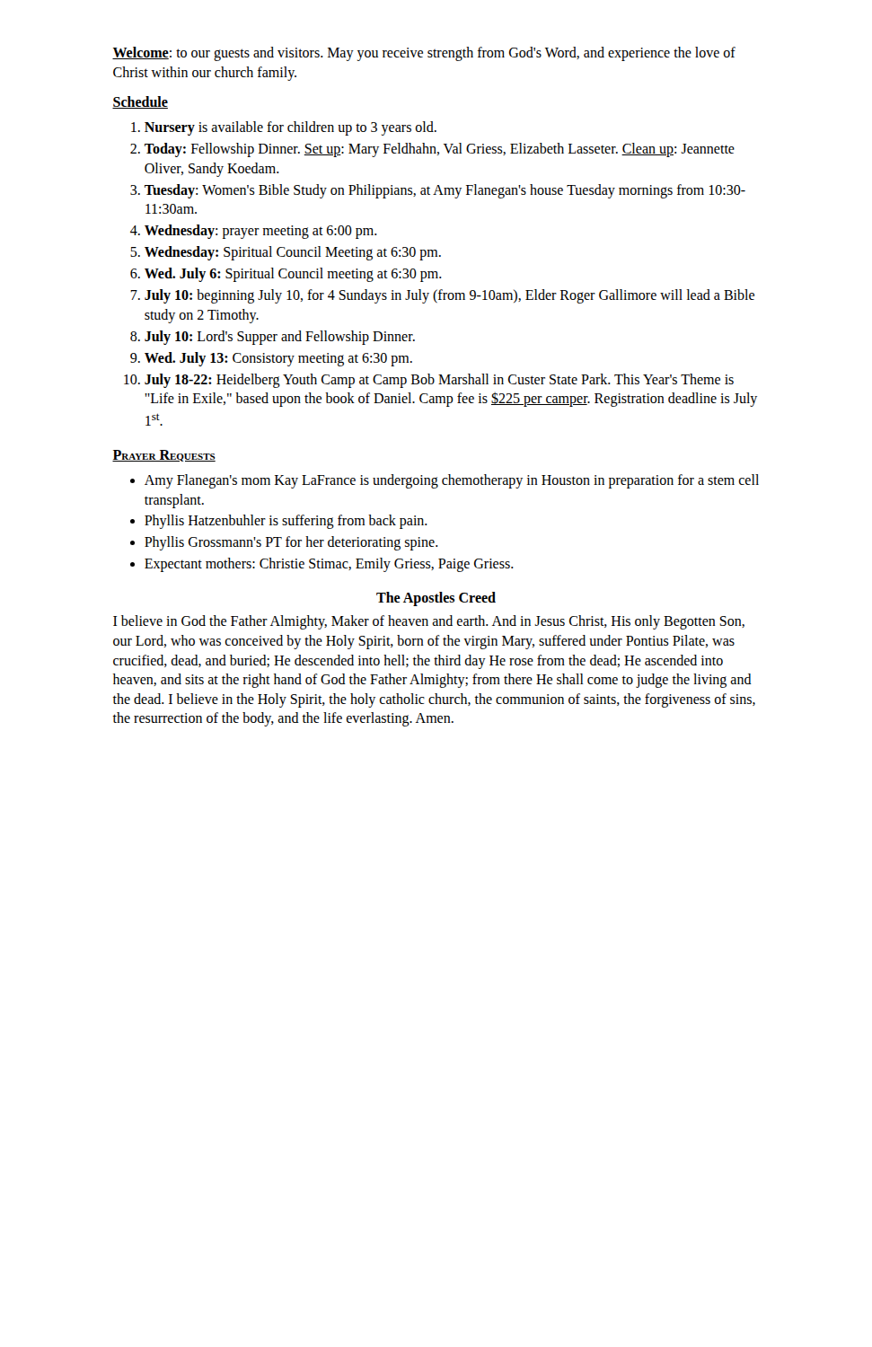Welcome: to our guests and visitors. May you receive strength from God's Word, and experience the love of Christ within our church family.
Schedule
Nursery is available for children up to 3 years old.
Today: Fellowship Dinner. Set up: Mary Feldhahn, Val Griess, Elizabeth Lasseter. Clean up: Jeannette Oliver, Sandy Koedam.
Tuesday: Women's Bible Study on Philippians, at Amy Flanegan's house Tuesday mornings from 10:30-11:30am.
Wednesday: prayer meeting at 6:00 pm.
Wednesday: Spiritual Council Meeting at 6:30 pm.
Wed. July 6: Spiritual Council meeting at 6:30 pm.
July 10: beginning July 10, for 4 Sundays in July (from 9-10am), Elder Roger Gallimore will lead a Bible study on 2 Timothy.
July 10: Lord's Supper and Fellowship Dinner.
Wed. July 13: Consistory meeting at 6:30 pm.
July 18-22: Heidelberg Youth Camp at Camp Bob Marshall in Custer State Park. This Year's Theme is "Life in Exile," based upon the book of Daniel. Camp fee is $225 per camper. Registration deadline is July 1st.
Prayer Requests
Amy Flanegan's mom Kay LaFrance is undergoing chemotherapy in Houston in preparation for a stem cell transplant.
Phyllis Hatzenbuhler is suffering from back pain.
Phyllis Grossmann's PT for her deteriorating spine.
Expectant mothers: Christie Stimac, Emily Griess, Paige Griess.
The Apostles Creed
I believe in God the Father Almighty, Maker of heaven and earth. And in Jesus Christ, His only Begotten Son, our Lord, who was conceived by the Holy Spirit, born of the virgin Mary, suffered under Pontius Pilate, was crucified, dead, and buried; He descended into hell; the third day He rose from the dead; He ascended into heaven, and sits at the right hand of God the Father Almighty; from there He shall come to judge the living and the dead. I believe in the Holy Spirit, the holy catholic church, the communion of saints, the forgiveness of sins, the resurrection of the body, and the life everlasting. Amen.